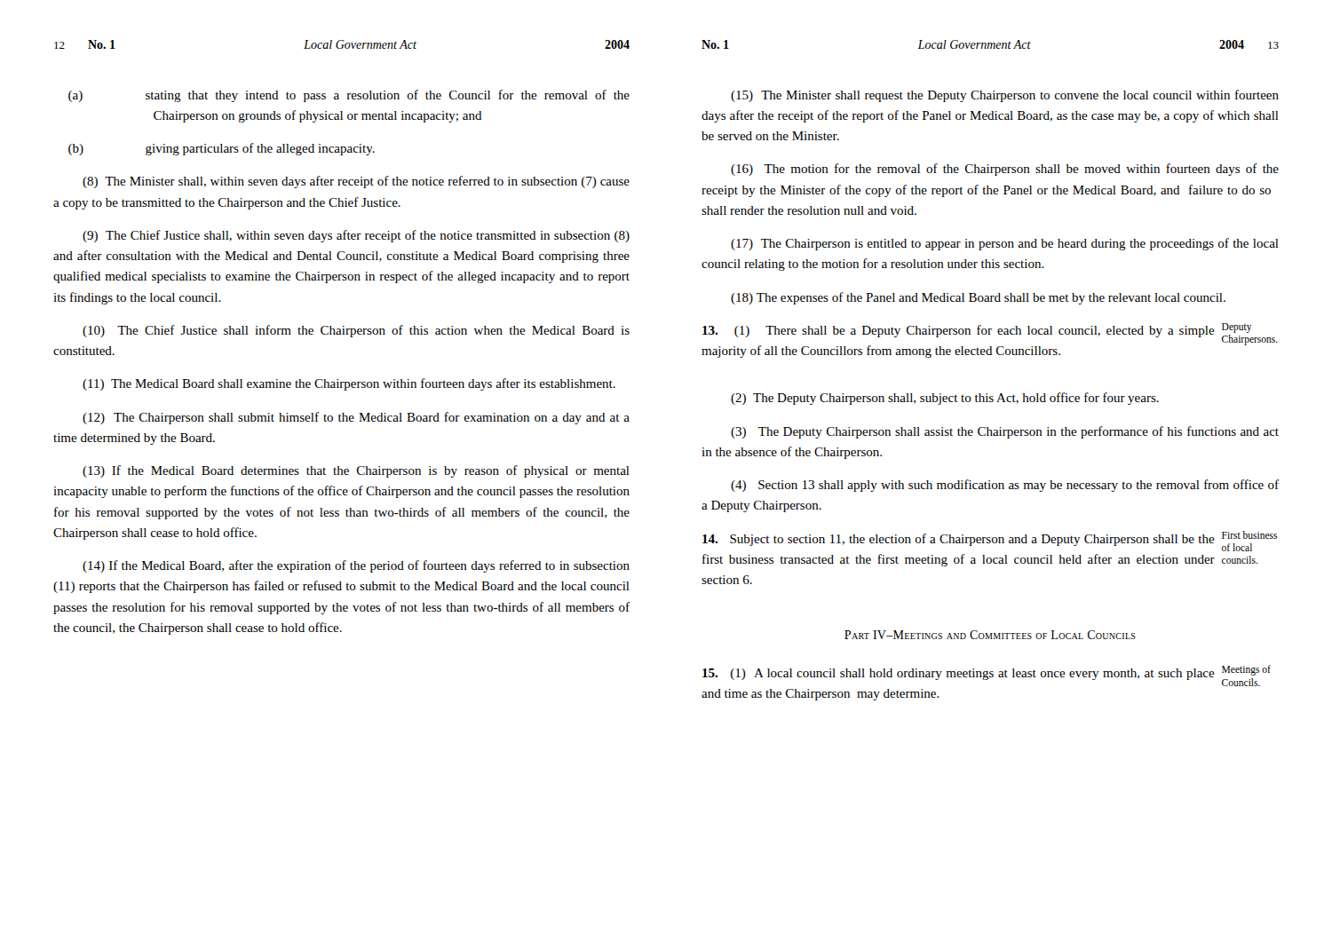12 No. 1 Local Government Act 2004
(a) stating that they intend to pass a resolution of the Council for the removal of the Chairperson on grounds of physical or mental incapacity; and
(b) giving particulars of the alleged incapacity.
(8) The Minister shall, within seven days after receipt of the notice referred to in subsection (7) cause a copy to be transmitted to the Chairperson and the Chief Justice.
(9) The Chief Justice shall, within seven days after receipt of the notice transmitted in subsection (8) and after consultation with the Medical and Dental Council, constitute a Medical Board comprising three qualified medical specialists to examine the Chairperson in respect of the alleged incapacity and to report its findings to the local council.
(10) The Chief Justice shall inform the Chairperson of this action when the Medical Board is constituted.
(11) The Medical Board shall examine the Chairperson within fourteen days after its establishment.
(12) The Chairperson shall submit himself to the Medical Board for examination on a day and at a time determined by the Board.
(13) If the Medical Board determines that the Chairperson is by reason of physical or mental incapacity unable to perform the functions of the office of Chairperson and the council passes the resolution for his removal supported by the votes of not less than two-thirds of all members of the council, the Chairperson shall cease to hold office.
(14) If the Medical Board, after the expiration of the period of fourteen days referred to in subsection (11) reports that the Chairperson has failed or refused to submit to the Medical Board and the local council passes the resolution for his removal supported by the votes of not less than two-thirds of all members of the council, the Chairperson shall cease to hold office.
No. 1 Local Government Act 2004 13
(15) The Minister shall request the Deputy Chairperson to convene the local council within fourteen days after the receipt of the report of the Panel or Medical Board, as the case may be, a copy of which shall be served on the Minister.
(16) The motion for the removal of the Chairperson shall be moved within fourteen days of the receipt by the Minister of the copy of the report of the Panel or the Medical Board, and failure to do so shall render the resolution null and void.
(17) The Chairperson is entitled to appear in person and be heard during the proceedings of the local council relating to the motion for a resolution under this section.
(18) The expenses of the Panel and Medical Board shall be met by the relevant local council.
Deputy
Chairpersons.
13. (1) There shall be a Deputy Chairperson for each local council, elected by a simple majority of all the Councillors from among the elected Councillors.
(2) The Deputy Chairperson shall, subject to this Act, hold office for four years.
(3) The Deputy Chairperson shall assist the Chairperson in the performance of his functions and act in the absence of the Chairperson.
(4) Section 13 shall apply with such modification as may be necessary to the removal from office of a Deputy Chairperson.
First business
of local
councils.
14. Subject to section 11, the election of a Chairperson and a Deputy Chairperson shall be the first business transacted at the first meeting of a local council held after an election under section 6.
Part IV–Meetings and Committees of Local Councils
Meetings of
Councils.
15. (1) A local council shall hold ordinary meetings at least once every month, at such place and time as the Chairperson may determine.